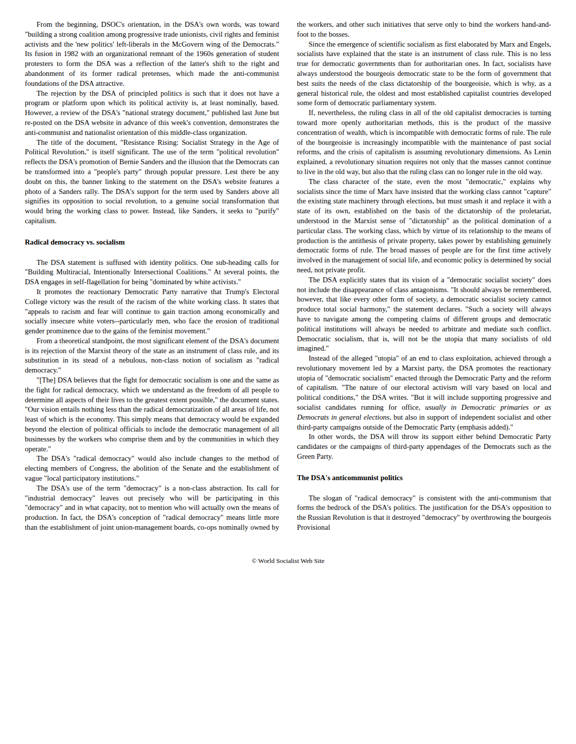From the beginning, DSOC's orientation, in the DSA's own words, was toward "building a strong coalition among progressive trade unionists, civil rights and feminist activists and the 'new politics' left-liberals in the McGovern wing of the Democrats." Its fusion in 1982 with an organizational remnant of the 1960s generation of student protesters to form the DSA was a reflection of the latter's shift to the right and abandonment of its former radical pretenses, which made the anti-communist foundations of the DSA attractive.
The rejection by the DSA of principled politics is such that it does not have a program or platform upon which its political activity is, at least nominally, based. However, a review of the DSA's "national strategy document," published last June but re-posted on the DSA website in advance of this week's convention, demonstrates the anti-communist and nationalist orientation of this middle-class organization.
The title of the document, "Resistance Rising: Socialist Strategy in the Age of Political Revolution," is itself significant. The use of the term "political revolution" reflects the DSA's promotion of Bernie Sanders and the illusion that the Democrats can be transformed into a "people's party" through popular pressure. Lest there be any doubt on this, the banner linking to the statement on the DSA's website features a photo of a Sanders rally. The DSA's support for the term used by Sanders above all signifies its opposition to social revolution, to a genuine social transformation that would bring the working class to power. Instead, like Sanders, it seeks to "purify" capitalism.
Radical democracy vs. socialism
The DSA statement is suffused with identity politics. One sub-heading calls for "Building Multiracial, Intentionally Intersectional Coalitions." At several points, the DSA engages in self-flagellation for being "dominated by white activists."
It promotes the reactionary Democratic Party narrative that Trump's Electoral College victory was the result of the racism of the white working class. It states that "appeals to racism and fear will continue to gain traction among economically and socially insecure white voters--particularly men, who face the erosion of traditional gender prominence due to the gains of the feminist movement."
From a theoretical standpoint, the most significant element of the DSA's document is its rejection of the Marxist theory of the state as an instrument of class rule, and its substitution in its stead of a nebulous, non-class notion of socialism as "radical democracy."
"[The] DSA believes that the fight for democratic socialism is one and the same as the fight for radical democracy, which we understand as the freedom of all people to determine all aspects of their lives to the greatest extent possible," the document states. "Our vision entails nothing less than the radical democratization of all areas of life, not least of which is the economy. This simply means that democracy would be expanded beyond the election of political officials to include the democratic management of all businesses by the workers who comprise them and by the communities in which they operate."
The DSA's "radical democracy" would also include changes to the method of electing members of Congress, the abolition of the Senate and the establishment of vague "local participatory institutions."
The DSA's use of the term "democracy" is a non-class abstraction. Its call for "industrial democracy" leaves out precisely who will be participating in this "democracy" and in what capacity, not to mention who will actually own the means of production. In fact, the DSA's conception of "radical democracy" means little more than the establishment of joint union-management boards, co-ops nominally owned by the workers, and other such initiatives that serve only to bind the workers hand-and-foot to the bosses.
Since the emergence of scientific socialism as first elaborated by Marx and Engels, socialists have explained that the state is an instrument of class rule. This is no less true for democratic governments than for authoritarian ones. In fact, socialists have always understood the bourgeois democratic state to be the form of government that best suits the needs of the class dictatorship of the bourgeoisie, which is why, as a general historical rule, the oldest and most established capitalist countries developed some form of democratic parliamentary system.
If, nevertheless, the ruling class in all of the old capitalist democracies is turning toward more openly authoritarian methods, this is the product of the massive concentration of wealth, which is incompatible with democratic forms of rule. The rule of the bourgeoisie is increasingly incompatible with the maintenance of past social reforms, and the crisis of capitalism is assuming revolutionary dimensions. As Lenin explained, a revolutionary situation requires not only that the masses cannot continue to live in the old way, but also that the ruling class can no longer rule in the old way.
The class character of the state, even the most "democratic," explains why socialists since the time of Marx have insisted that the working class cannot "capture" the existing state machinery through elections, but must smash it and replace it with a state of its own, established on the basis of the dictatorship of the proletariat, understood in the Marxist sense of "dictatorship" as the political domination of a particular class. The working class, which by virtue of its relationship to the means of production is the antithesis of private property, takes power by establishing genuinely democratic forms of rule. The broad masses of people are for the first time actively involved in the management of social life, and economic policy is determined by social need, not private profit.
The DSA explicitly states that its vision of a "democratic socialist society" does not include the disappearance of class antagonisms. "It should always be remembered, however, that like every other form of society, a democratic socialist society cannot produce total social harmony," the statement declares. "Such a society will always have to navigate among the competing claims of different groups and democratic political institutions will always be needed to arbitrate and mediate such conflict. Democratic socialism, that is, will not be the utopia that many socialists of old imagined."
Instead of the alleged "utopia" of an end to class exploitation, achieved through a revolutionary movement led by a Marxist party, the DSA promotes the reactionary utopia of "democratic socialism" enacted through the Democratic Party and the reform of capitalism. "The nature of our electoral activism will vary based on local and political conditions," the DSA writes. "But it will include supporting progressive and socialist candidates running for office, usually in Democratic primaries or as Democrats in general elections, but also in support of independent socialist and other third-party campaigns outside of the Democratic Party (emphasis added)."
In other words, the DSA will throw its support either behind Democratic Party candidates or the campaigns of third-party appendages of the Democrats such as the Green Party.
The DSA's anticommunist politics
The slogan of "radical democracy" is consistent with the anti-communism that forms the bedrock of the DSA's politics. The justification for the DSA's opposition to the Russian Revolution is that it destroyed "democracy" by overthrowing the bourgeois Provisional
© World Socialist Web Site